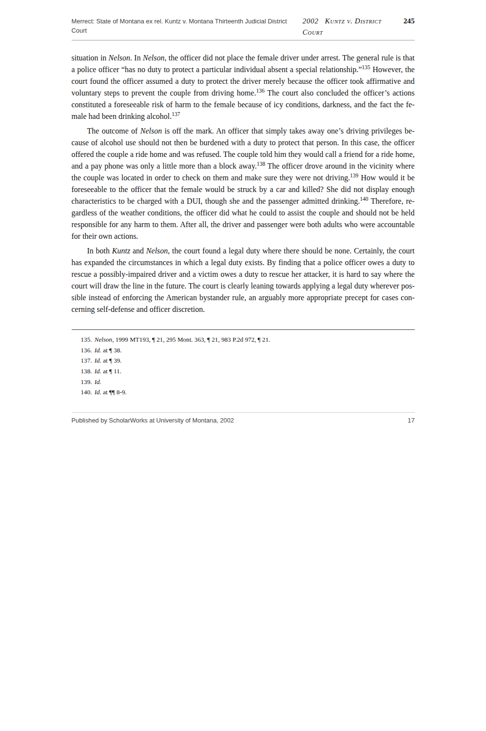Merrect: State of Montana ex rel. Kuntz v. Montana Thirteenth Judicial District Court 2002 Kuntz v. District Court 245
situation in Nelson. In Nelson, the officer did not place the female driver under arrest. The general rule is that a police officer “has no duty to protect a particular individual absent a special relationship.”135 However, the court found the officer assumed a duty to protect the driver merely because the officer took affirmative and voluntary steps to prevent the couple from driving home.136 The court also concluded the officer’s actions constituted a foreseeable risk of harm to the female because of icy conditions, darkness, and the fact the female had been drinking alcohol.137
The outcome of Nelson is off the mark. An officer that simply takes away one’s driving privileges because of alcohol use should not then be burdened with a duty to protect that person. In this case, the officer offered the couple a ride home and was refused. The couple told him they would call a friend for a ride home, and a pay phone was only a little more than a block away.138 The officer drove around in the vicinity where the couple was located in order to check on them and make sure they were not driving.139 How would it be foreseeable to the officer that the female would be struck by a car and killed? She did not display enough characteristics to be charged with a DUI, though she and the passenger admitted drinking.140 Therefore, regardless of the weather conditions, the officer did what he could to assist the couple and should not be held responsible for any harm to them. After all, the driver and passenger were both adults who were accountable for their own actions.
In both Kuntz and Nelson, the court found a legal duty where there should be none. Certainly, the court has expanded the circumstances in which a legal duty exists. By finding that a police officer owes a duty to rescue a possibly-impaired driver and a victim owes a duty to rescue her attacker, it is hard to say where the court will draw the line in the future. The court is clearly leaning towards applying a legal duty wherever possible instead of enforcing the American bystander rule, an arguably more appropriate precept for cases concerning self-defense and officer discretion.
135. Nelson, 1999 MT193, ¶ 21, 295 Mont. 363, ¶ 21, 983 P.2d 972, ¶ 21.
136. Id. at ¶ 38.
137. Id. at ¶ 39.
138. Id. at ¶ 11.
139. Id.
140. Id. at ¶¶ 8-9.
Published by ScholarWorks at University of Montana, 2002 17